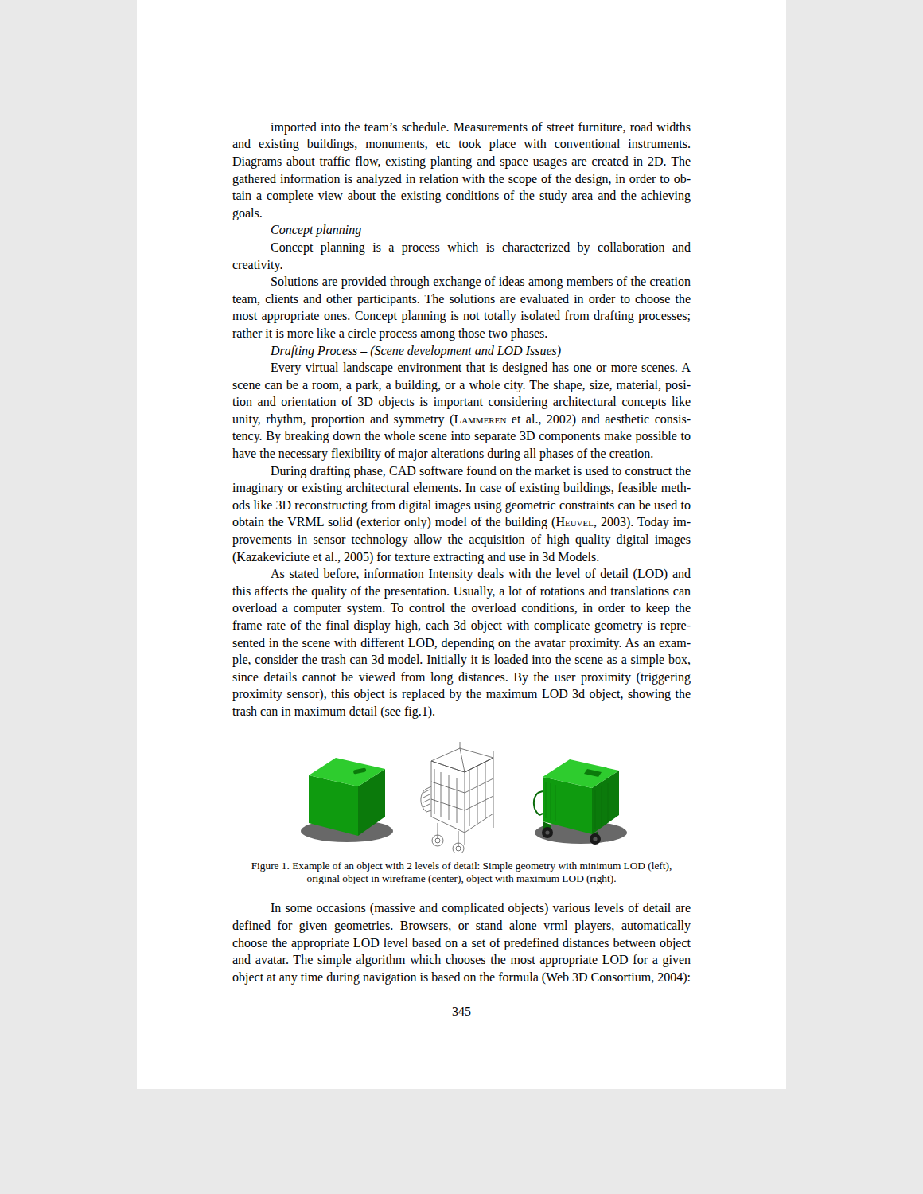imported into the team’s schedule. Measurements of street furniture, road widths and existing buildings, monuments, etc took place with conventional instruments. Diagrams about traffic flow, existing planting and space usages are created in 2D. The gathered information is analyzed in relation with the scope of the design, in order to obtain a complete view about the existing conditions of the study area and the achieving goals.
Concept planning
Concept planning is a process which is characterized by collaboration and creativity.
Solutions are provided through exchange of ideas among members of the creation team, clients and other participants. The solutions are evaluated in order to choose the most appropriate ones. Concept planning is not totally isolated from drafting processes; rather it is more like a circle process among those two phases.
Drafting Process – (Scene development and LOD Issues)
Every virtual landscape environment that is designed has one or more scenes. A scene can be a room, a park, a building, or a whole city. The shape, size, material, position and orientation of 3D objects is important considering architectural concepts like unity, rhythm, proportion and symmetry (Lammeren et al., 2002) and aesthetic consistency. By breaking down the whole scene into separate 3D components make possible to have the necessary flexibility of major alterations during all phases of the creation.
During drafting phase, CAD software found on the market is used to construct the imaginary or existing architectural elements. In case of existing buildings, feasible methods like 3D reconstructing from digital images using geometric constraints can be used to obtain the VRML solid (exterior only) model of the building (Heuvel, 2003). Today improvements in sensor technology allow the acquisition of high quality digital images (Kazakeviciute et al., 2005) for texture extracting and use in 3d Models.
As stated before, information Intensity deals with the level of detail (LOD) and this affects the quality of the presentation. Usually, a lot of rotations and translations can overload a computer system. To control the overload conditions, in order to keep the frame rate of the final display high, each 3d object with complicate geometry is represented in the scene with different LOD, depending on the avatar proximity. As an example, consider the trash can 3d model. Initially it is loaded into the scene as a simple box, since details cannot be viewed from long distances. By the user proximity (triggering proximity sensor), this object is replaced by the maximum LOD 3d object, showing the trash can in maximum detail (see fig.1).
Figure 1. Example of an object with 2 levels of detail: Simple geometry with minimum LOD (left),
original object in wireframe (center), object with maximum LOD (right).
In some occasions (massive and complicated objects) various levels of detail are defined for given geometries. Browsers, or stand alone vrml players, automatically choose the appropriate LOD level based on a set of predefined distances between object and avatar. The simple algorithm which chooses the most appropriate LOD for a given object at any time during navigation is based on the formula (Web 3D Consortium, 2004):
345